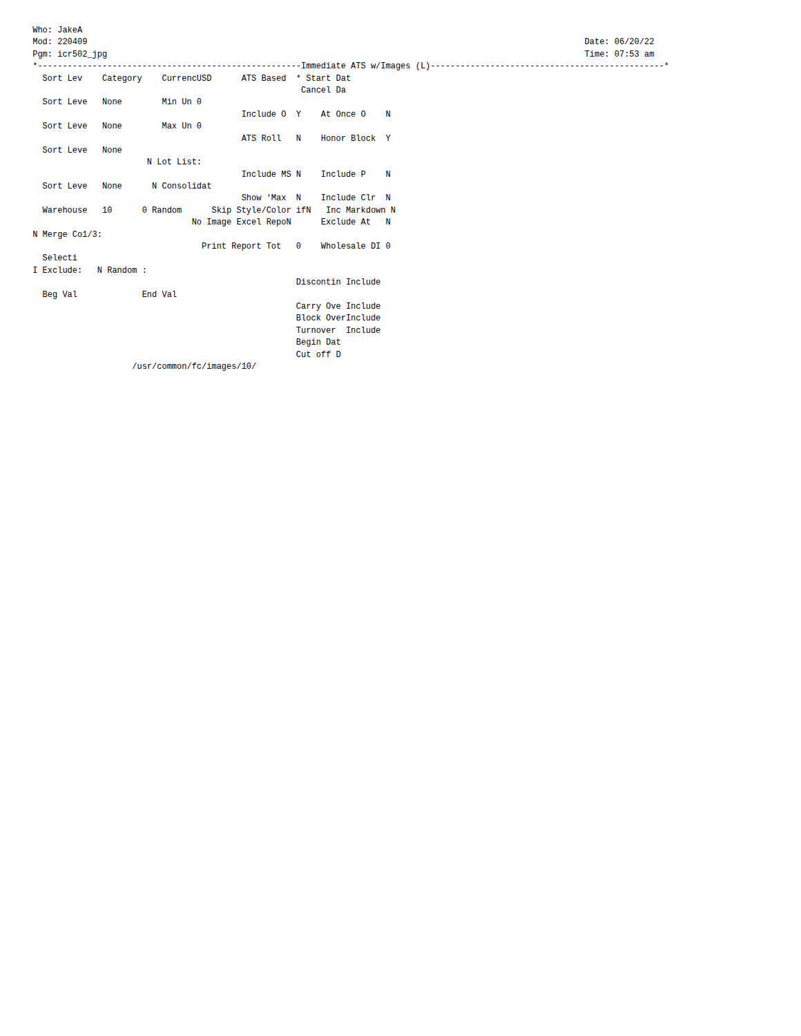Who: JakeA
 Mod: 220409                                                                                                    Date: 06/20/22
 Pgm: icr502_jpg                                                                                                Time: 07:53 am
 *-----------------------------------------------------Immediate ATS w/Images (L)-----------------------------------------------*
   Sort Lev    Category    CurrencUSD      ATS Based  * Start Dat
                                                       Cancel Da
   Sort Leve   None        Min Un 0
                                           Include O  Y    At Once O    N
   Sort Leve   None        Max Un 0
                                           ATS Roll   N    Honor Block  Y
   Sort Leve   None
                        N Lot List:
                                           Include MS N    Include P    N
   Sort Leve   None      N Consolidat
                                           Show 'Max  N    Include Clr  N
   Warehouse   10      0 Random      Skip Style/Color ifN   Inc Markdown N
                                 No Image Excel RepoN      Exclude At   N
 N Merge Co1/3:
                                   Print Report Tot   0    Wholesale DI 0
   Selecti
 I Exclude:   N Random :
                                                      Discontin Include
   Beg Val             End Val
                                                      Carry Ove Include
                                                      Block OverInclude
                                                      Turnover  Include
                                                      Begin Dat
                                                      Cut off D
                     /usr/common/fc/images/10/